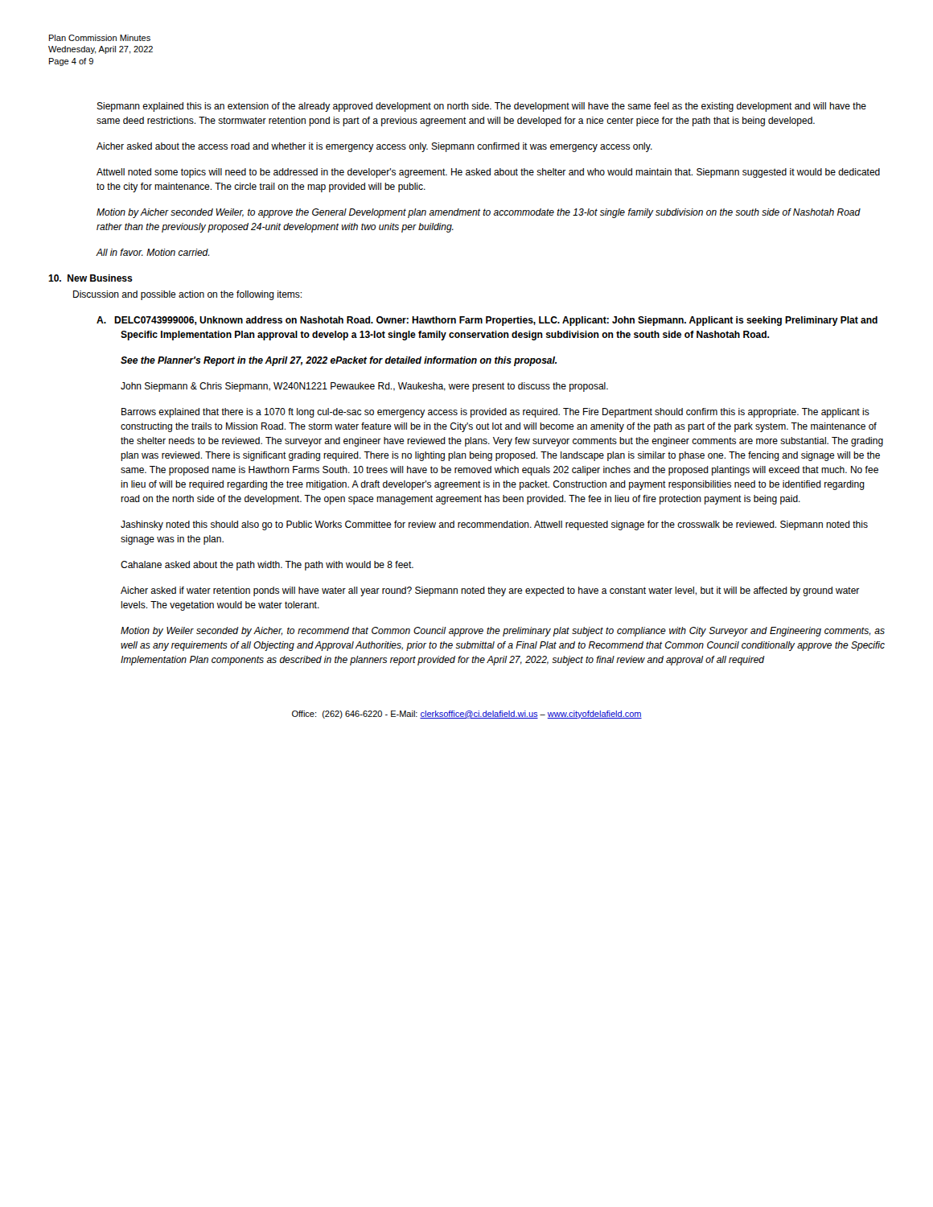Plan Commission Minutes
Wednesday, April 27, 2022
Page 4 of 9
Siepmann explained this is an extension of the already approved development on north side. The development will have the same feel as the existing development and will have the same deed restrictions. The stormwater retention pond is part of a previous agreement and will be developed for a nice center piece for the path that is being developed.
Aicher asked about the access road and whether it is emergency access only. Siepmann confirmed it was emergency access only.
Attwell noted some topics will need to be addressed in the developer's agreement. He asked about the shelter and who would maintain that. Siepmann suggested it would be dedicated to the city for maintenance. The circle trail on the map provided will be public.
Motion by Aicher seconded Weiler, to approve the General Development plan amendment to accommodate the 13-lot single family subdivision on the south side of Nashotah Road rather than the previously proposed 24-unit development with two units per building.
All in favor. Motion carried.
10. New Business
Discussion and possible action on the following items:
A. DELC0743999006, Unknown address on Nashotah Road. Owner: Hawthorn Farm Properties, LLC. Applicant: John Siepmann. Applicant is seeking Preliminary Plat and Specific Implementation Plan approval to develop a 13-lot single family conservation design subdivision on the south side of Nashotah Road.
See the Planner's Report in the April 27, 2022 ePacket for detailed information on this proposal.
John Siepmann & Chris Siepmann, W240N1221 Pewaukee Rd., Waukesha, were present to discuss the proposal.
Barrows explained that there is a 1070 ft long cul-de-sac so emergency access is provided as required. The Fire Department should confirm this is appropriate. The applicant is constructing the trails to Mission Road. The storm water feature will be in the City's out lot and will become an amenity of the path as part of the park system. The maintenance of the shelter needs to be reviewed. The surveyor and engineer have reviewed the plans. Very few surveyor comments but the engineer comments are more substantial. The grading plan was reviewed. There is significant grading required. There is no lighting plan being proposed. The landscape plan is similar to phase one. The fencing and signage will be the same. The proposed name is Hawthorn Farms South. 10 trees will have to be removed which equals 202 caliper inches and the proposed plantings will exceed that much. No fee in lieu of will be required regarding the tree mitigation. A draft developer's agreement is in the packet. Construction and payment responsibilities need to be identified regarding road on the north side of the development. The open space management agreement has been provided. The fee in lieu of fire protection payment is being paid.
Jashinsky noted this should also go to Public Works Committee for review and recommendation. Attwell requested signage for the crosswalk be reviewed. Siepmann noted this signage was in the plan.
Cahalane asked about the path width. The path with would be 8 feet.
Aicher asked if water retention ponds will have water all year round? Siepmann noted they are expected to have a constant water level, but it will be affected by ground water levels. The vegetation would be water tolerant.
Motion by Weiler seconded by Aicher, to recommend that Common Council approve the preliminary plat subject to compliance with City Surveyor and Engineering comments, as well as any requirements of all Objecting and Approval Authorities, prior to the submittal of a Final Plat and to Recommend that Common Council conditionally approve the Specific Implementation Plan components as described in the planners report provided for the April 27, 2022, subject to final review and approval of all required
Office: (262) 646-6220 - E-Mail: clerksoffice@ci.delafield.wi.us – www.cityofdelafield.com